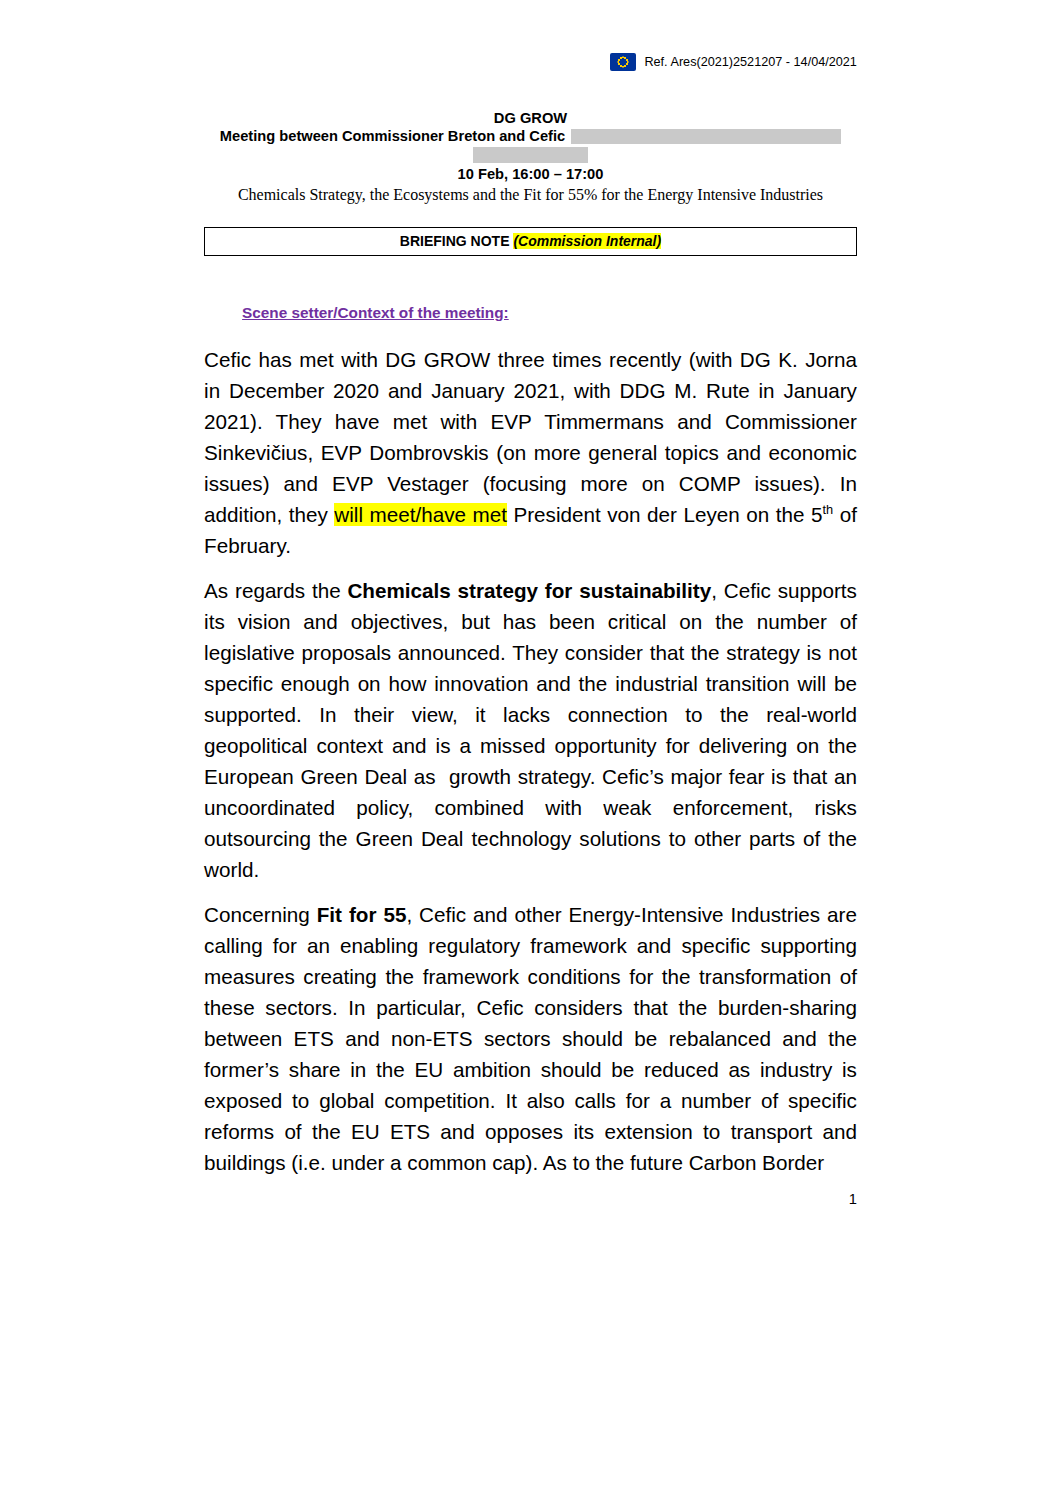Ref. Ares(2021)2521207 - 14/04/2021
DG GROW
Meeting between Commissioner Breton and Cefic
10 Feb, 16:00 – 17:00
Chemicals Strategy, the Ecosystems and the Fit for 55% for the Energy Intensive Industries
BRIEFING NOTE (Commission Internal)
Scene setter/Context of the meeting:
Cefic has met with DG GROW three times recently (with DG K. Jorna in December 2020 and January 2021, with DDG M. Rute in January 2021). They have met with EVP Timmermans and Commissioner Sinkevičius, EVP Dombrovskis (on more general topics and economic issues) and EVP Vestager (focusing more on COMP issues). In addition, they will meet/have met President von der Leyen on the 5th of February.
As regards the Chemicals strategy for sustainability, Cefic supports its vision and objectives, but has been critical on the number of legislative proposals announced. They consider that the strategy is not specific enough on how innovation and the industrial transition will be supported. In their view, it lacks connection to the real-world geopolitical context and is a missed opportunity for delivering on the European Green Deal as growth strategy. Cefic’s major fear is that an uncoordinated policy, combined with weak enforcement, risks outsourcing the Green Deal technology solutions to other parts of the world.
Concerning Fit for 55, Cefic and other Energy-Intensive Industries are calling for an enabling regulatory framework and specific supporting measures creating the framework conditions for the transformation of these sectors. In particular, Cefic considers that the burden-sharing between ETS and non-ETS sectors should be rebalanced and the former’s share in the EU ambition should be reduced as industry is exposed to global competition. It also calls for a number of specific reforms of the EU ETS and opposes its extension to transport and buildings (i.e. under a common cap). As to the future Carbon Border
1